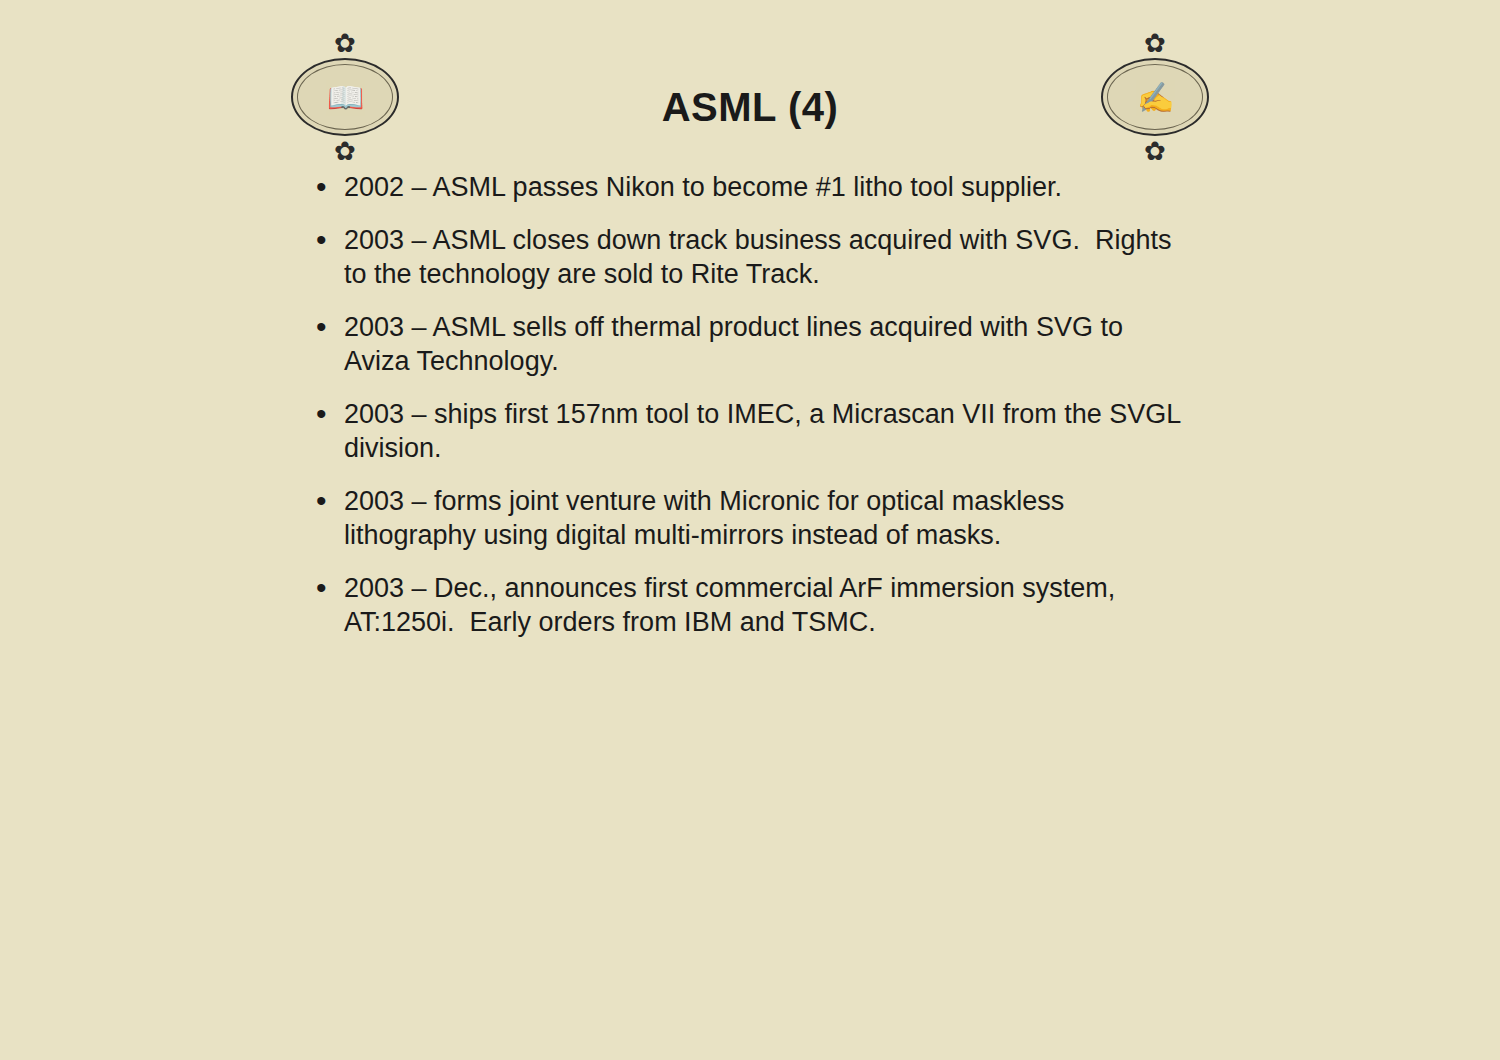✿
📖
✿
✿
✍
✿
ASML (4)
2002 – ASML passes Nikon to become #1 litho tool supplier.
2003 – ASML closes down track business acquired with SVG. Rights to the technology are sold to Rite Track.
2003 – ASML sells off thermal product lines acquired with SVG to Aviza Technology.
2003 – ships first 157nm tool to IMEC, a Micrascan VII from the SVGL division.
2003 – forms joint venture with Micronic for optical maskless lithography using digital multi-mirrors instead of masks.
2003 – Dec., announces first commercial ArF immersion system, AT:1250i. Early orders from IBM and TSMC.